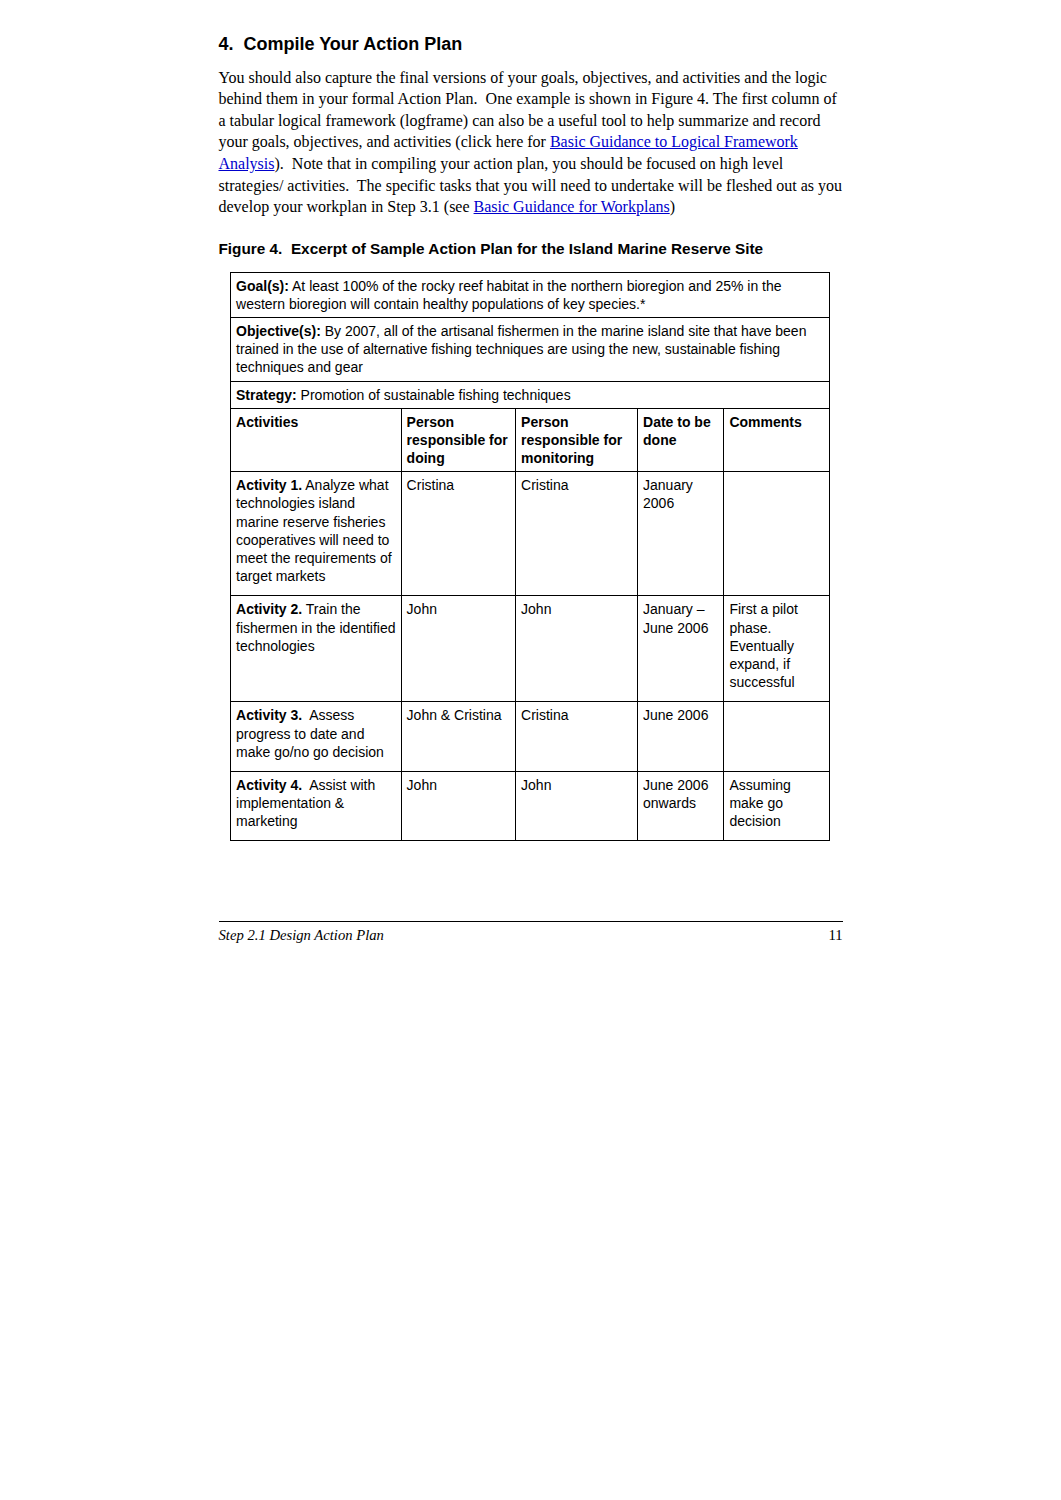4. Compile Your Action Plan
You should also capture the final versions of your goals, objectives, and activities and the logic behind them in your formal Action Plan. One example is shown in Figure 4. The first column of a tabular logical framework (logframe) can also be a useful tool to help summarize and record your goals, objectives, and activities (click here for Basic Guidance to Logical Framework Analysis). Note that in compiling your action plan, you should be focused on high level strategies/ activities. The specific tasks that you will need to undertake will be fleshed out as you develop your workplan in Step 3.1 (see Basic Guidance for Workplans)
Figure 4. Excerpt of Sample Action Plan for the Island Marine Reserve Site
| Goal(s): At least 100% of the rocky reef habitat in the northern bioregion and 25% in the western bioregion will contain healthy populations of key species.* |
| Objective(s): By 2007, all of the artisanal fishermen in the marine island site that have been trained in the use of alternative fishing techniques are using the new, sustainable fishing techniques and gear |
| Strategy: Promotion of sustainable fishing techniques |
| Activities | Person responsible for doing | Person responsible for monitoring | Date to be done | Comments |
| Activity 1. Analyze what technologies island marine reserve fisheries cooperatives will need to meet the requirements of target markets | Cristina | Cristina | January 2006 | |
| Activity 2. Train the fishermen in the identified technologies | John | John | January – June 2006 | First a pilot phase. Eventually expand, if successful |
| Activity 3. Assess progress to date and make go/no go decision | John & Cristina | Cristina | June 2006 | |
| Activity 4. Assist with implementation & marketing | John | John | June 2006 onwards | Assuming make go decision |
Step 2.1 Design Action Plan 11